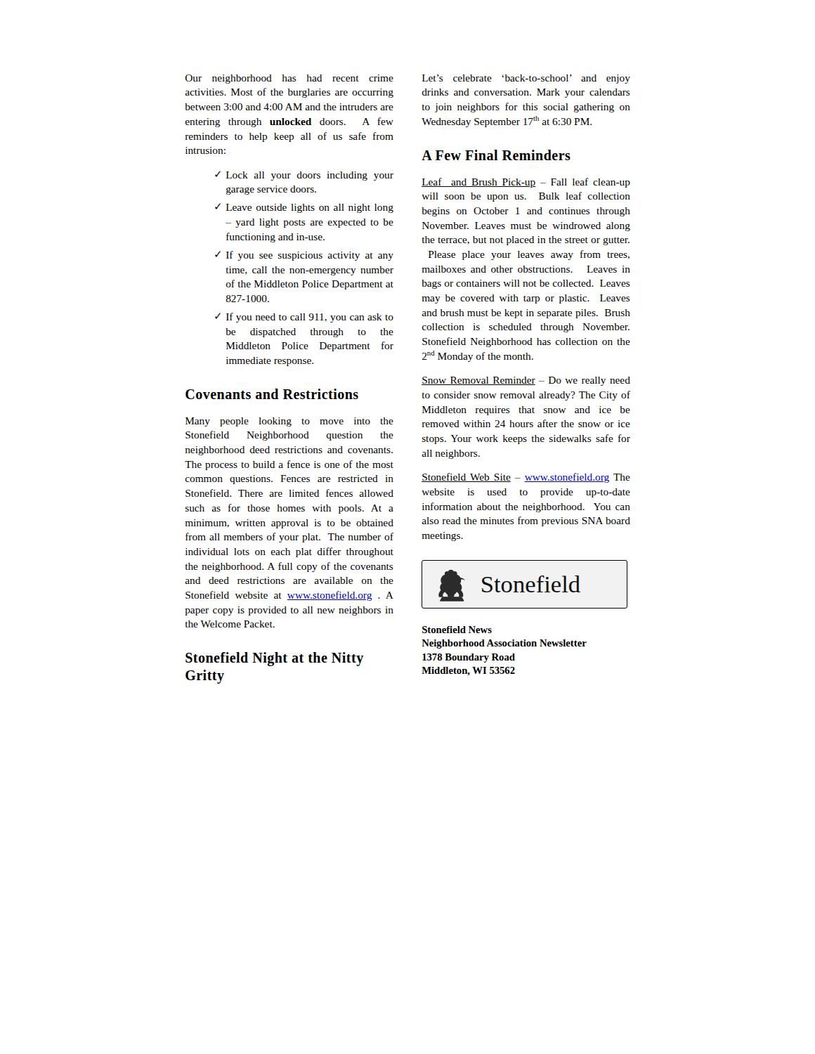Our neighborhood has had recent crime activities. Most of the burglaries are occurring between 3:00 and 4:00 AM and the intruders are entering through unlocked doors. A few reminders to help keep all of us safe from intrusion:
Lock all your doors including your garage service doors.
Leave outside lights on all night long – yard light posts are expected to be functioning and in-use.
If you see suspicious activity at any time, call the non-emergency number of the Middleton Police Department at 827-1000.
If you need to call 911, you can ask to be dispatched through to the Middleton Police Department for immediate response.
Covenants and Restrictions
Many people looking to move into the Stonefield Neighborhood question the neighborhood deed restrictions and covenants. The process to build a fence is one of the most common questions. Fences are restricted in Stonefield. There are limited fences allowed such as for those homes with pools. At a minimum, written approval is to be obtained from all members of your plat. The number of individual lots on each plat differ throughout the neighborhood. A full copy of the covenants and deed restrictions are available on the Stonefield website at www.stonefield.org . A paper copy is provided to all new neighbors in the Welcome Packet.
Stonefield Night at the Nitty Gritty
Let’s celebrate ‘back-to-school’ and enjoy drinks and conversation. Mark your calendars to join neighbors for this social gathering on Wednesday September 17th at 6:30 PM.
A Few Final Reminders
Leaf and Brush Pick-up – Fall leaf clean-up will soon be upon us. Bulk leaf collection begins on October 1 and continues through November. Leaves must be windrowed along the terrace, but not placed in the street or gutter. Please place your leaves away from trees, mailboxes and other obstructions. Leaves in bags or containers will not be collected. Leaves may be covered with tarp or plastic. Leaves and brush must be kept in separate piles. Brush collection is scheduled through November. Stonefield Neighborhood has collection on the 2nd Monday of the month.
Snow Removal Reminder – Do we really need to consider snow removal already? The City of Middleton requires that snow and ice be removed within 24 hours after the snow or ice stops. Your work keeps the sidewalks safe for all neighbors.
Stonefield Web Site – www.stonefield.org The website is used to provide up-to-date information about the neighborhood. You can also read the minutes from previous SNA board meetings.
Stonefield
Stonefield News
Neighborhood Association Newsletter
1378 Boundary Road
Middleton, WI 53562